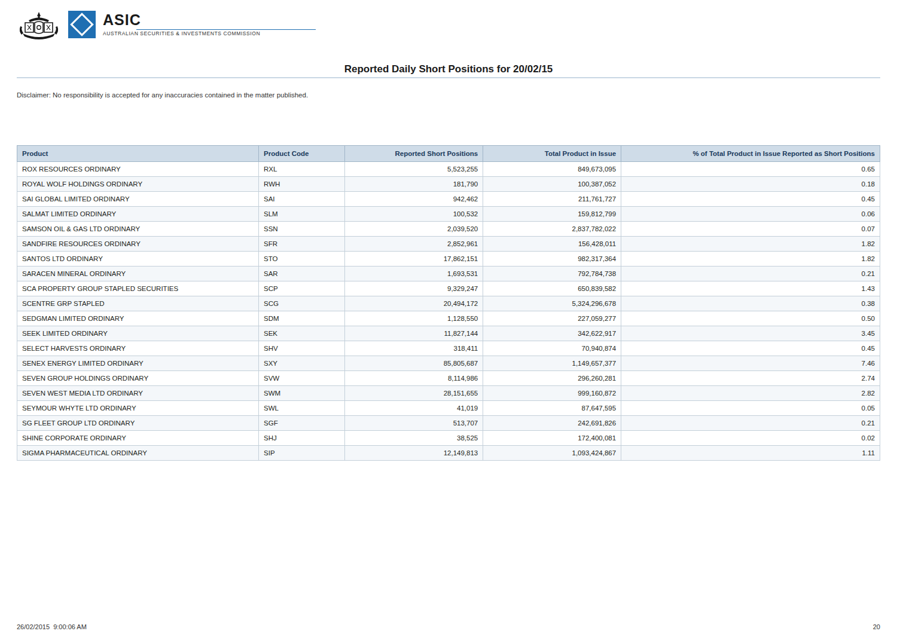ASIC
Australian Securities & Investments Commission
Reported Daily Short Positions for 20/02/15
Disclaimer: No responsibility is accepted for any inaccuracies contained in the matter published.
| Product | Product Code | Reported Short Positions | Total Product in Issue | % of Total Product in Issue Reported as Short Positions |
| --- | --- | --- | --- | --- |
| ROX RESOURCES ORDINARY | RXL | 5,523,255 | 849,673,095 | 0.65 |
| ROYAL WOLF HOLDINGS ORDINARY | RWH | 181,790 | 100,387,052 | 0.18 |
| SAI GLOBAL LIMITED ORDINARY | SAI | 942,462 | 211,761,727 | 0.45 |
| SALMAT LIMITED ORDINARY | SLM | 100,532 | 159,812,799 | 0.06 |
| SAMSON OIL & GAS LTD ORDINARY | SSN | 2,039,520 | 2,837,782,022 | 0.07 |
| SANDFIRE RESOURCES ORDINARY | SFR | 2,852,961 | 156,428,011 | 1.82 |
| SANTOS LTD ORDINARY | STO | 17,862,151 | 982,317,364 | 1.82 |
| SARACEN MINERAL ORDINARY | SAR | 1,693,531 | 792,784,738 | 0.21 |
| SCA PROPERTY GROUP STAPLED SECURITIES | SCP | 9,329,247 | 650,839,582 | 1.43 |
| SCENTRE GRP STAPLED | SCG | 20,494,172 | 5,324,296,678 | 0.38 |
| SEDGMAN LIMITED ORDINARY | SDM | 1,128,550 | 227,059,277 | 0.50 |
| SEEK LIMITED ORDINARY | SEK | 11,827,144 | 342,622,917 | 3.45 |
| SELECT HARVESTS ORDINARY | SHV | 318,411 | 70,940,874 | 0.45 |
| SENEX ENERGY LIMITED ORDINARY | SXY | 85,805,687 | 1,149,657,377 | 7.46 |
| SEVEN GROUP HOLDINGS ORDINARY | SVW | 8,114,986 | 296,260,281 | 2.74 |
| SEVEN WEST MEDIA LTD ORDINARY | SWM | 28,151,655 | 999,160,872 | 2.82 |
| SEYMOUR WHYTE LTD ORDINARY | SWL | 41,019 | 87,647,595 | 0.05 |
| SG FLEET GROUP LTD ORDINARY | SGF | 513,707 | 242,691,826 | 0.21 |
| SHINE CORPORATE ORDINARY | SHJ | 38,525 | 172,400,081 | 0.02 |
| SIGMA PHARMACEUTICAL ORDINARY | SIP | 12,149,813 | 1,093,424,867 | 1.11 |
26/02/2015 9:00:06 AM
20